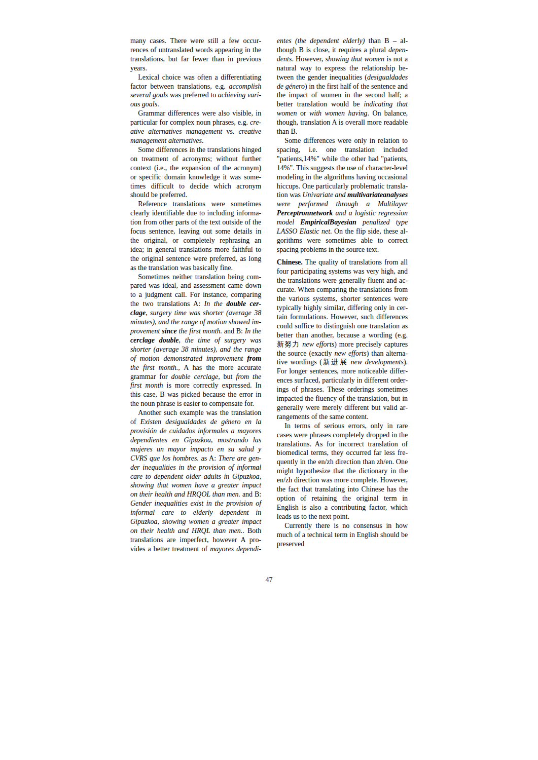many cases. There were still a few occurrences of untranslated words appearing in the translations, but far fewer than in previous years.
Lexical choice was often a differentiating factor between translations, e.g. accomplish several goals was preferred to achieving various goals.
Grammar differences were also visible, in particular for complex noun phrases, e.g. creative alternatives management vs. creative management alternatives.
Some differences in the translations hinged on treatment of acronyms; without further context (i.e., the expansion of the acronym) or specific domain knowledge it was sometimes difficult to decide which acronym should be preferred.
Reference translations were sometimes clearly identifiable due to including information from other parts of the text outside of the focus sentence, leaving out some details in the original, or completely rephrasing an idea; in general translations more faithful to the original sentence were preferred, as long as the translation was basically fine.
Sometimes neither translation being compared was ideal, and assessment came down to a judgment call. For instance, comparing the two translations A: In the double cerclage, surgery time was shorter (average 38 minutes), and the range of motion showed improvement since the first month. and B: In the cerclage double, the time of surgery was shorter (average 38 minutes), and the range of motion demonstrated improvement from the first month., A has the more accurate grammar for double cerclage, but from the first month is more correctly expressed. In this case, B was picked because the error in the noun phrase is easier to compensate for.
Another such example was the translation of Existen desigualdades de género en la provisión de cuidados informales a mayores dependientes en Gipuzkoa, mostrando las mujeres un mayor impacto en su salud y CVRS que los hombres. as A: There are gender inequalities in the provision of informal care to dependent older adults in Gipuzkoa, showing that women have a greater impact on their health and HRQOL than men. and B: Gender inequalities exist in the provision of informal care to elderly dependent in Gipuzkoa, showing women a greater impact on their health and HRQL than men.. Both translations are imperfect, however A provides a better treatment of mayores dependientes (the dependent elderly) than B – although B is close, it requires a plural dependents. However, showing that women is not a natural way to express the relationship between the gender inequalities (desigualdades de género) in the first half of the sentence and the impact of women in the second half; a better translation would be indicating that women or with women having. On balance, though, translation A is overall more readable than B.
Some differences were only in relation to spacing, i.e. one translation included "patients,14%" while the other had "patients, 14%". This suggests the use of character-level modeling in the algorithms having occasional hiccups. One particularly problematic translation was Univariate and multivariateanalyses were performed through a Multilayer Perceptronnetwork and a logistic regression model EmpiricalBayesian penalized type LASSO Elastic net. On the flip side, these algorithms were sometimes able to correct spacing problems in the source text.
Chinese. The quality of translations from all four participating systems was very high, and the translations were generally fluent and accurate. When comparing the translations from the various systems, shorter sentences were typically highly similar, differing only in certain formulations. However, such differences could suffice to distinguish one translation as better than another, because a wording (e.g. 新努力 new efforts) more precisely captures the source (exactly new efforts) than alternative wordings (新进展 new developments). For longer sentences, more noticeable differences surfaced, particularly in different orderings of phrases. These orderings sometimes impacted the fluency of the translation, but in generally were merely different but valid arrangements of the same content.
In terms of serious errors, only in rare cases were phrases completely dropped in the translations. As for incorrect translation of biomedical terms, they occurred far less frequently in the en/zh direction than zh/en. One might hypothesize that the dictionary in the en/zh direction was more complete. However, the fact that translating into Chinese has the option of retaining the original term in English is also a contributing factor, which leads us to the next point.
Currently there is no consensus in how much of a technical term in English should be preserved
47